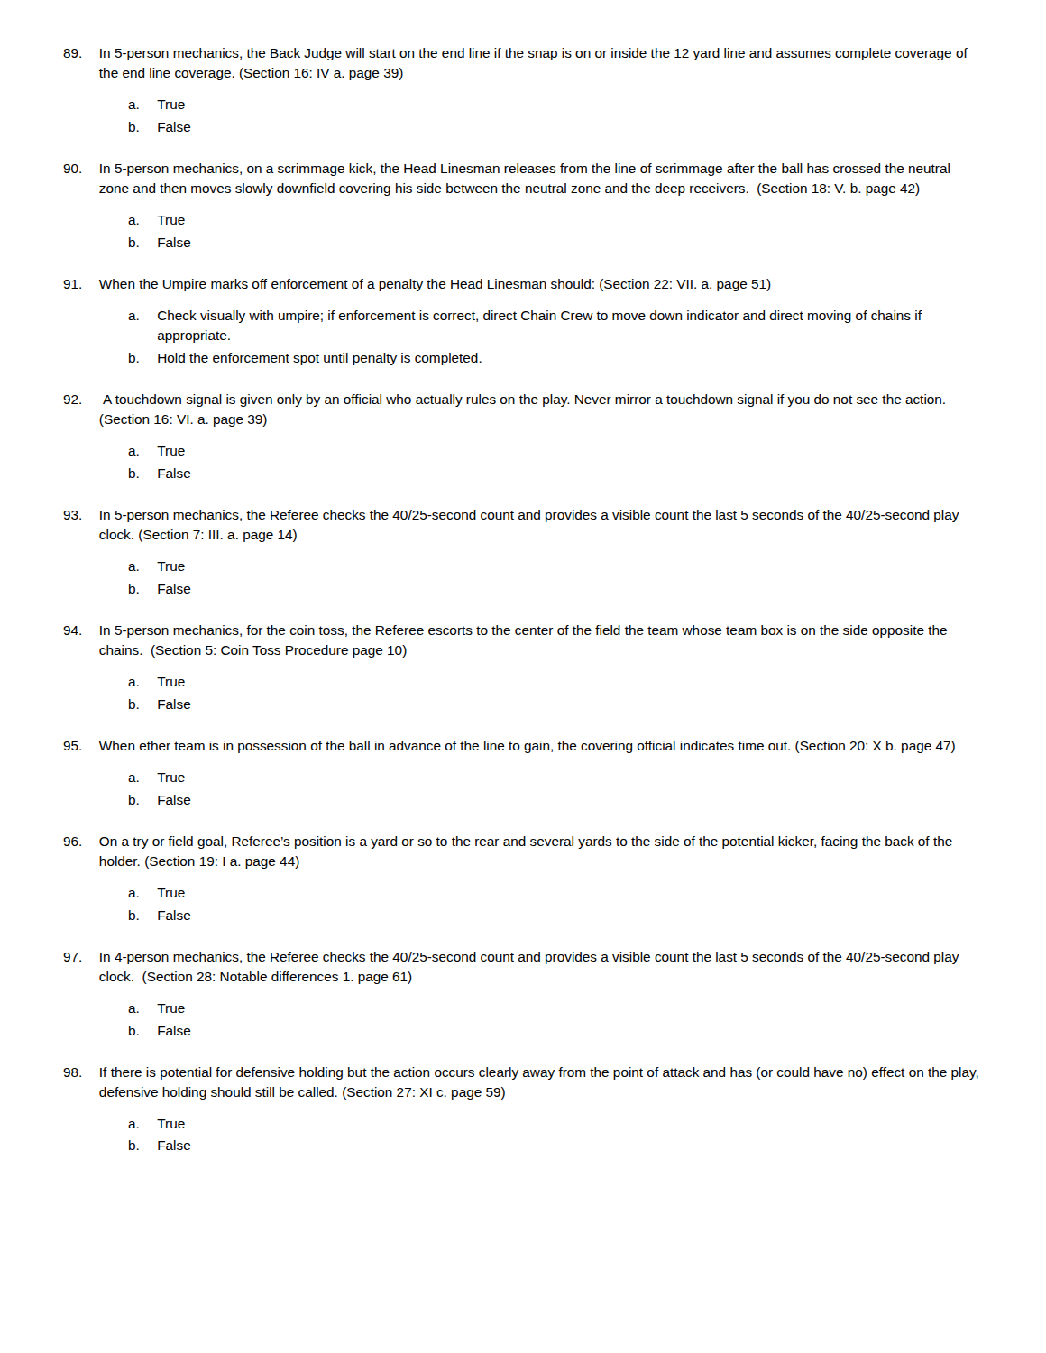89. In 5-person mechanics, the Back Judge will start on the end line if the snap is on or inside the 12 yard line and assumes complete coverage of the end line coverage. (Section 16: IV a. page 39)
a. True
b. False
90. In 5-person mechanics, on a scrimmage kick, the Head Linesman releases from the line of scrimmage after the ball has crossed the neutral zone and then moves slowly downfield covering his side between the neutral zone and the deep receivers. (Section 18: V. b. page 42)
a. True
b. False
91. When the Umpire marks off enforcement of a penalty the Head Linesman should: (Section 22: VII. a. page 51)
a. Check visually with umpire; if enforcement is correct, direct Chain Crew to move down indicator and direct moving of chains if appropriate.
b. Hold the enforcement spot until penalty is completed.
92. A touchdown signal is given only by an official who actually rules on the play. Never mirror a touchdown signal if you do not see the action. (Section 16: VI. a. page 39)
a. True
b. False
93. In 5-person mechanics, the Referee checks the 40/25-second count and provides a visible count the last 5 seconds of the 40/25-second play clock. (Section 7: III. a. page 14)
a. True
b. False
94. In 5-person mechanics, for the coin toss, the Referee escorts to the center of the field the team whose team box is on the side opposite the chains. (Section 5: Coin Toss Procedure page 10)
a. True
b. False
95. When ether team is in possession of the ball in advance of the line to gain, the covering official indicates time out. (Section 20: X b. page 47)
a. True
b. False
96. On a try or field goal, Referee’s position is a yard or so to the rear and several yards to the side of the potential kicker, facing the back of the holder. (Section 19: I a. page 44)
a. True
b. False
97. In 4-person mechanics, the Referee checks the 40/25-second count and provides a visible count the last 5 seconds of the 40/25-second play clock. (Section 28: Notable differences 1. page 61)
a. True
b. False
98. If there is potential for defensive holding but the action occurs clearly away from the point of attack and has (or could have no) effect on the play, defensive holding should still be called. (Section 27: XI c. page 59)
a. True
b. False